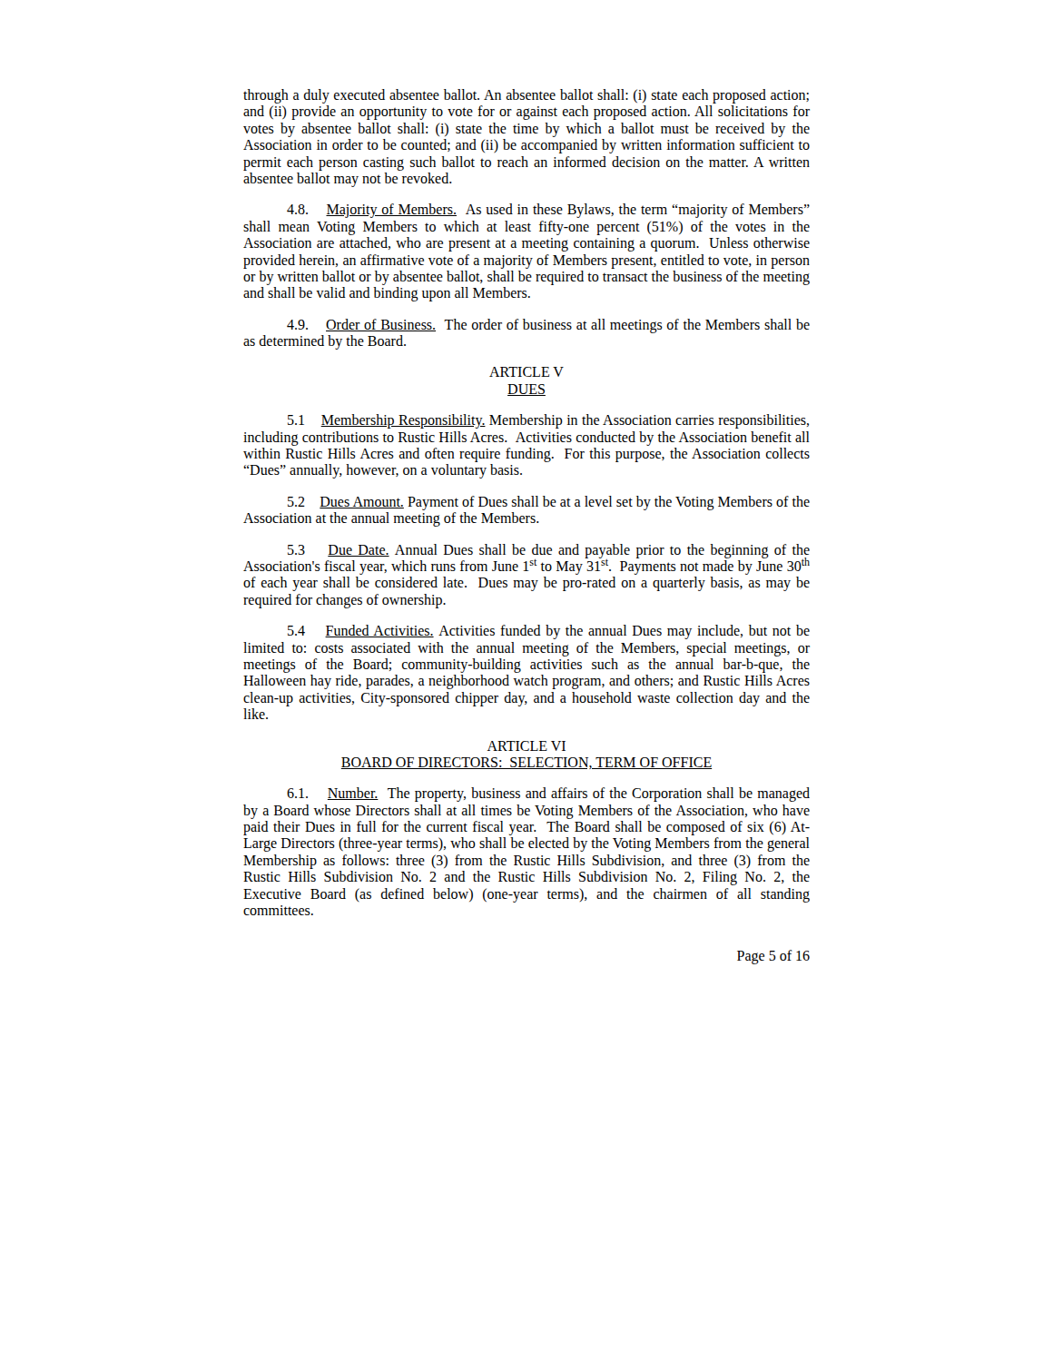through a duly executed absentee ballot. An absentee ballot shall: (i) state each proposed action; and (ii) provide an opportunity to vote for or against each proposed action. All solicitations for votes by absentee ballot shall: (i) state the time by which a ballot must be received by the Association in order to be counted; and (ii) be accompanied by written information sufficient to permit each person casting such ballot to reach an informed decision on the matter. A written absentee ballot may not be revoked.
4.8. Majority of Members. As used in these Bylaws, the term “majority of Members” shall mean Voting Members to which at least fifty-one percent (51%) of the votes in the Association are attached, who are present at a meeting containing a quorum. Unless otherwise provided herein, an affirmative vote of a majority of Members present, entitled to vote, in person or by written ballot or by absentee ballot, shall be required to transact the business of the meeting and shall be valid and binding upon all Members.
4.9. Order of Business. The order of business at all meetings of the Members shall be as determined by the Board.
ARTICLE V DUES
5.1 Membership Responsibility. Membership in the Association carries responsibilities, including contributions to Rustic Hills Acres. Activities conducted by the Association benefit all within Rustic Hills Acres and often require funding. For this purpose, the Association collects “Dues” annually, however, on a voluntary basis.
5.2 Dues Amount. Payment of Dues shall be at a level set by the Voting Members of the Association at the annual meeting of the Members.
5.3 Due Date. Annual Dues shall be due and payable prior to the beginning of the Association's fiscal year, which runs from June 1st to May 31st. Payments not made by June 30th of each year shall be considered late. Dues may be pro-rated on a quarterly basis, as may be required for changes of ownership.
5.4 Funded Activities. Activities funded by the annual Dues may include, but not be limited to: costs associated with the annual meeting of the Members, special meetings, or meetings of the Board; community-building activities such as the annual bar-b-que, the Halloween hay ride, parades, a neighborhood watch program, and others; and Rustic Hills Acres clean-up activities, City-sponsored chipper day, and a household waste collection day and the like.
ARTICLE VI BOARD OF DIRECTORS: SELECTION, TERM OF OFFICE
6.1. Number. The property, business and affairs of the Corporation shall be managed by a Board whose Directors shall at all times be Voting Members of the Association, who have paid their Dues in full for the current fiscal year. The Board shall be composed of six (6) At-Large Directors (three-year terms), who shall be elected by the Voting Members from the general Membership as follows: three (3) from the Rustic Hills Subdivision, and three (3) from the Rustic Hills Subdivision No. 2 and the Rustic Hills Subdivision No. 2, Filing No. 2, the Executive Board (as defined below) (one-year terms), and the chairmen of all standing committees.
Page 5 of 16